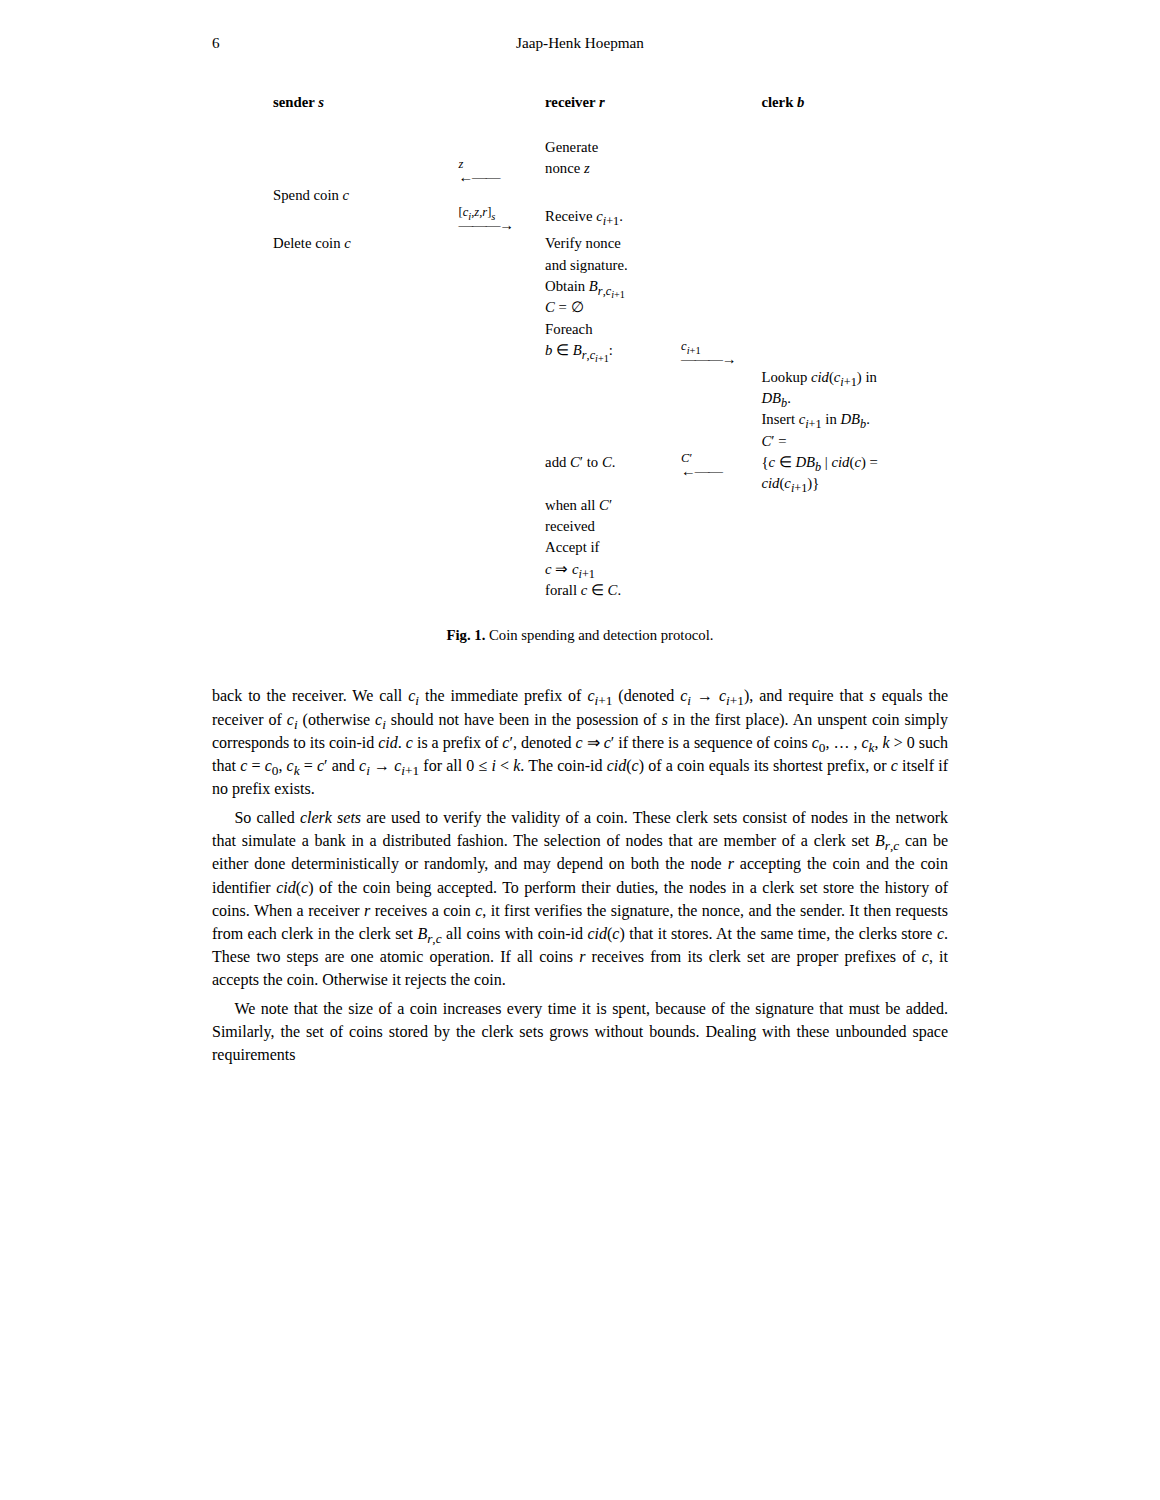6 Jaap-Henk Hoepman
| sender s | | receiver r | | clerk b |
| | | Generate | | |
| | z ←—— | nonce z | | |
| Spend coin c | | | | |
| | [ c i , z , r ] s ———→ | Receive c i +1 . | | |
| Delete coin c | | Verify nonce | | |
| | | and signature. | | |
| | | Obtain B r , c i +1 | | |
| | | C = ∅ | | |
| | | Foreach | | |
| | | b ∈ B r , c i +1 : | c i +1 ———→ | |
| | | | | Lookup cid ( c i +1 ) in DB b . |
| | | | | Insert c i +1 in DB b . |
| | | | | C ′ = |
| | | add C ′ to C . | C ′ ←—— | { c ∈ DB b / cid ( c ) = cid ( c i +1 )} |
| | | when all C ′ | | |
| | | received | | |
| | | Accept if | | |
| | | c ⇒ c i +1 | | |
| | | forall c ∈ C . | | |
Fig. 1. Coin spending and detection protocol.
back to the receiver. We call ci the immediate prefix of ci+1 (denoted ci → ci+1), and require that s equals the receiver of ci (otherwise ci should not have been in the posession of s in the first place). An unspent coin simply corresponds to its coin-id cid. c is a prefix of c′, denoted c ⇒ c′ if there is a sequence of coins c0, … , ck, k > 0 such that c = c0, ck = c′ and ci → ci+1 for all 0 ≤ i < k. The coin-id cid(c) of a coin equals its shortest prefix, or c itself if no prefix exists.
So called clerk sets are used to verify the validity of a coin. These clerk sets consist of nodes in the network that simulate a bank in a distributed fashion. The selection of nodes that are member of a clerk set Br,c can be either done deterministically or randomly, and may depend on both the node r accepting the coin and the coin identifier cid(c) of the coin being accepted. To perform their duties, the nodes in a clerk set store the history of coins. When a receiver r receives a coin c, it first verifies the signature, the nonce, and the sender. It then requests from each clerk in the clerk set Br,c all coins with coin-id cid(c) that it stores. At the same time, the clerks store c. These two steps are one atomic operation. If all coins r receives from its clerk set are proper prefixes of c, it accepts the coin. Otherwise it rejects the coin.
We note that the size of a coin increases every time it is spent, because of the signature that must be added. Similarly, the set of coins stored by the clerk sets grows without bounds. Dealing with these unbounded space requirements